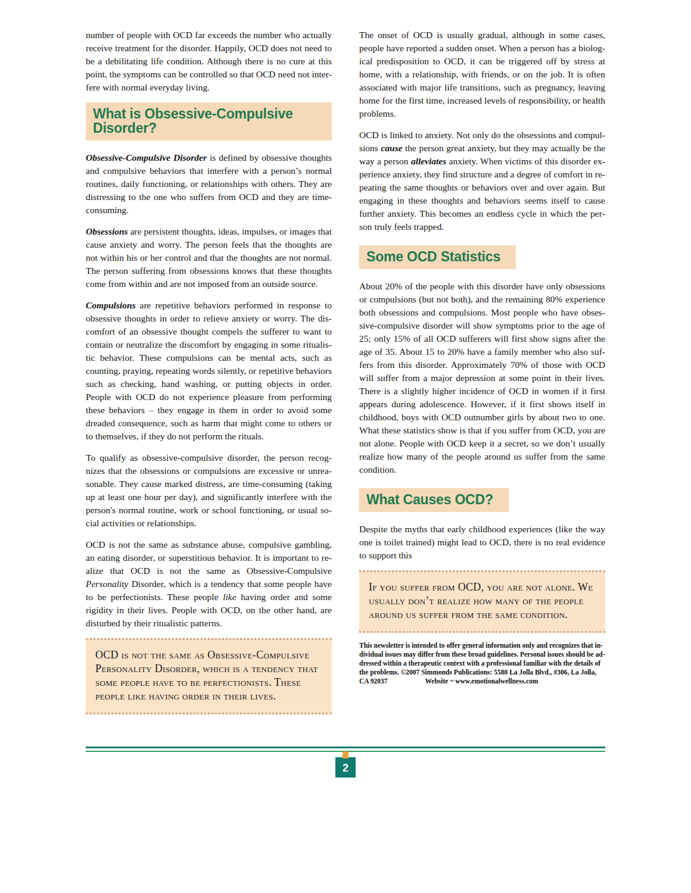number of people with OCD far exceeds the number who actually receive treatment for the disorder. Happily, OCD does not need to be a debilitating life condition. Although there is no cure at this point, the symptoms can be controlled so that OCD need not interfere with normal everyday living.
What is Obsessive-Compulsive Disorder?
Obsessive-Compulsive Disorder is defined by obsessive thoughts and compulsive behaviors that interfere with a person’s normal routines, daily functioning, or relationships with others. They are distressing to the one who suffers from OCD and they are time-consuming.
Obsessions are persistent thoughts, ideas, impulses, or images that cause anxiety and worry. The person feels that the thoughts are not within his or her control and that the thoughts are not normal. The person suffering from obsessions knows that these thoughts come from within and are not imposed from an outside source.
Compulsions are repetitive behaviors performed in response to obsessive thoughts in order to relieve anxiety or worry. The discomfort of an obsessive thought compels the sufferer to want to contain or neutralize the discomfort by engaging in some ritualistic behavior. These compulsions can be mental acts, such as counting, praying, repeating words silently, or repetitive behaviors such as checking, hand washing, or putting objects in order. People with OCD do not experience pleasure from performing these behaviors – they engage in them in order to avoid some dreaded consequence, such as harm that might come to others or to themselves, if they do not perform the rituals.
To qualify as obsessive-compulsive disorder, the person recognizes that the obsessions or compulsions are excessive or unreasonable. They cause marked distress, are time-consuming (taking up at least one hour per day), and significantly interfere with the person's normal routine, work or school functioning, or usual social activities or relationships.
OCD is not the same as substance abuse, compulsive gambling, an eating disorder, or superstitious behavior. It is important to realize that OCD is not the same as Obsessive-Compulsive Personality Disorder, which is a tendency that some people have to be perfectionists. These people like having order and some rigidity in their lives. People with OCD, on the other hand, are disturbed by their ritualistic patterns.
OCD is not the same as Obsessive-Compulsive Personality Disorder, which is a tendency that some people have to be perfectionists. These people like having order in their lives.
The onset of OCD is usually gradual, although in some cases, people have reported a sudden onset. When a person has a biological predisposition to OCD, it can be triggered off by stress at home, with a relationship, with friends, or on the job. It is often associated with major life transitions, such as pregnancy, leaving home for the first time, increased levels of responsibility, or health problems.
OCD is linked to anxiety. Not only do the obsessions and compulsions cause the person great anxiety, but they may actually be the way a person alleviates anxiety. When victims of this disorder experience anxiety, they find structure and a degree of comfort in repeating the same thoughts or behaviors over and over again. But engaging in these thoughts and behaviors seems itself to cause further anxiety. This becomes an endless cycle in which the person truly feels trapped.
Some OCD Statistics
About 20% of the people with this disorder have only obsessions or compulsions (but not both), and the remaining 80% experience both obsessions and compulsions. Most people who have obsessive-compulsive disorder will show symptoms prior to the age of 25; only 15% of all OCD sufferers will first show signs after the age of 35. About 15 to 20% have a family member who also suffers from this disorder. Approximately 70% of those with OCD will suffer from a major depression at some point in their lives. There is a slightly higher incidence of OCD in women if it first appears during adolescence. However, if it first shows itself in childhood, boys with OCD outnumber girls by about two to one. What these statistics show is that if you suffer from OCD, you are not alone. People with OCD keep it a secret, so we don’t usually realize how many of the people around us suffer from the same condition.
What Causes OCD?
Despite the myths that early childhood experiences (like the way one is toilet trained) might lead to OCD, there is no real evidence to support this
If you suffer from OCD, you are not alone. We usually don’t realize how many of the people around us suffer from the same condition.
This newsletter is intended to offer general information only and recognizes that individual issues may differ from these broad guidelines. Personal issues should be addressed within a therapeutic context with a professional familiar with the details of the problems. ©2007 Simmonds Publications: 5580 La Jolla Blvd., #306, La Jolla, CA 92037 Website ~ www.emotionalwellness.com
2